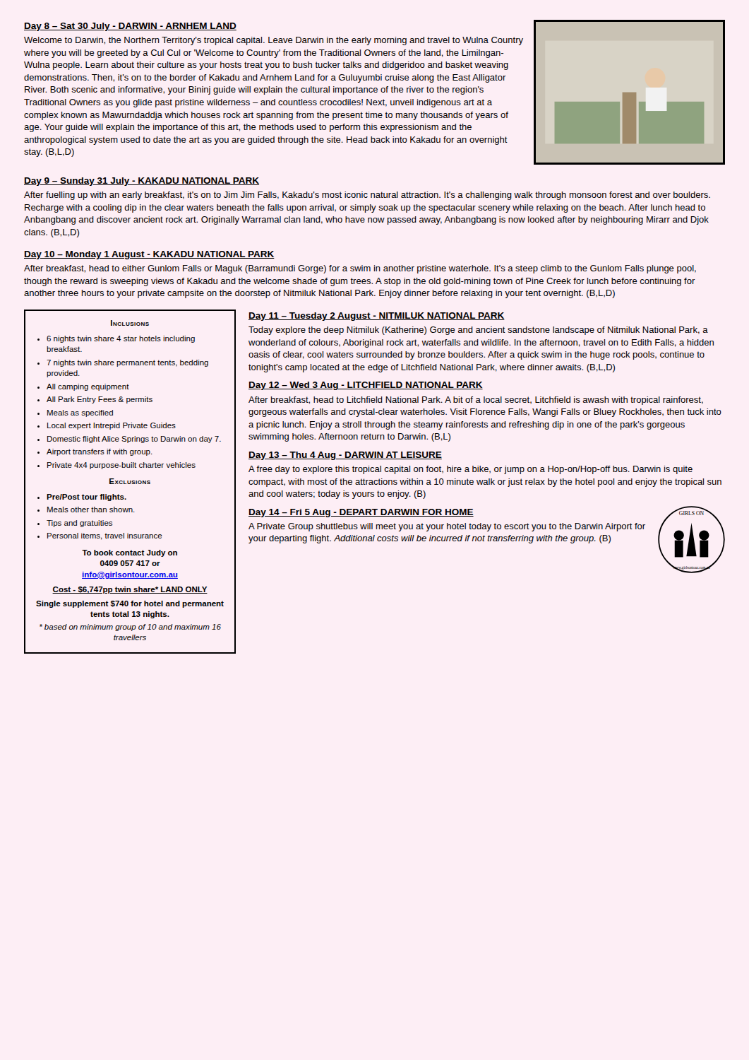Day 8 – Sat 30 July - DARWIN - ARNHEM LAND
Welcome to Darwin, the Northern Territory's tropical capital. Leave Darwin in the early morning and travel to Wulna Country where you will be greeted by a Cul Cul or 'Welcome to Country' from the Traditional Owners of the land, the Limilngan-Wulna people. Learn about their culture as your hosts treat you to bush tucker talks and didgeridoo and basket weaving demonstrations. Then, it's on to the border of Kakadu and Arnhem Land for a Guluyumbi cruise along the East Alligator River. Both scenic and informative, your Bininj guide will explain the cultural importance of the river to the region's Traditional Owners as you glide past pristine wilderness – and countless crocodiles! Next, unveil indigenous art at a complex known as Mawurndaddja which houses rock art spanning from the present time to many thousands of years of age. Your guide will explain the importance of this art, the methods used to perform this expressionism and the anthropological system used to date the art as you are guided through the site. Head back into Kakadu for an overnight stay. (B,L,D)
Day 9 – Sunday 31 July - KAKADU NATIONAL PARK
After fuelling up with an early breakfast, it's on to Jim Jim Falls, Kakadu's most iconic natural attraction. It's a challenging walk through monsoon forest and over boulders. Recharge with a cooling dip in the clear waters beneath the falls upon arrival, or simply soak up the spectacular scenery while relaxing on the beach. After lunch head to Anbangbang and discover ancient rock art. Originally Warramal clan land, who have now passed away, Anbangbang is now looked after by neighbouring Mirarr and Djok clans. (B,L,D)
Day 10 – Monday 1 August - KAKADU NATIONAL PARK
After breakfast, head to either Gunlom Falls or Maguk (Barramundi Gorge) for a swim in another pristine waterhole. It's a steep climb to the Gunlom Falls plunge pool, though the reward is sweeping views of Kakadu and the welcome shade of gum trees. A stop in the old gold-mining town of Pine Creek for lunch before continuing for another three hours to your private campsite on the doorstep of Nitmiluk National Park. Enjoy dinner before relaxing in your tent overnight. (B,L,D)
Inclusions
6 nights twin share 4 star hotels including breakfast.
7 nights twin share permanent tents, bedding provided.
All camping equipment
All Park Entry Fees & permits
Meals as specified
Local expert Intrepid Private Guides
Domestic flight Alice Springs to Darwin on day 7.
Airport transfers if with group.
Private 4x4 purpose-built charter vehicles
Exclusions
Pre/Post tour flights.
Meals other than shown.
Tips and gratuities
Personal items, travel insurance
To book contact Judy on
0409 057 417 or
info@girlsontour.com.au
Cost - $6,747pp twin share* LAND ONLY
Single supplement $740 for hotel and permanent tents total 13 nights.
* based on minimum group of 10 and maximum 16 travellers
Day 11 – Tuesday 2 August - NITMILUK NATIONAL PARK
Today explore the deep Nitmiluk (Katherine) Gorge and ancient sandstone landscape of Nitmiluk National Park, a wonderland of colours, Aboriginal rock art, waterfalls and wildlife. In the afternoon, travel on to Edith Falls, a hidden oasis of clear, cool waters surrounded by bronze boulders. After a quick swim in the huge rock pools, continue to tonight's camp located at the edge of Litchfield National Park, where dinner awaits. (B,L,D)
Day 12 – Wed 3 Aug - LITCHFIELD NATIONAL PARK
After breakfast, head to Litchfield National Park. A bit of a local secret, Litchfield is awash with tropical rainforest, gorgeous waterfalls and crystal-clear waterholes. Visit Florence Falls, Wangi Falls or Bluey Rockholes, then tuck into a picnic lunch. Enjoy a stroll through the steamy rainforests and refreshing dip in one of the park's gorgeous swimming holes. Afternoon return to Darwin. (B,L)
Day 13 – Thu 4 Aug - DARWIN AT LEISURE
A free day to explore this tropical capital on foot, hire a bike, or jump on a Hop-on/Hop-off bus. Darwin is quite compact, with most of the attractions within a 10 minute walk or just relax by the hotel pool and enjoy the tropical sun and cool waters; today is yours to enjoy. (B)
Day 14 – Fri 5 Aug - DEPART DARWIN FOR HOME
A Private Group shuttlebus will meet you at your hotel today to escort you to the Darwin Airport for your departing flight. Additional costs will be incurred if not transferring with the group. (B)